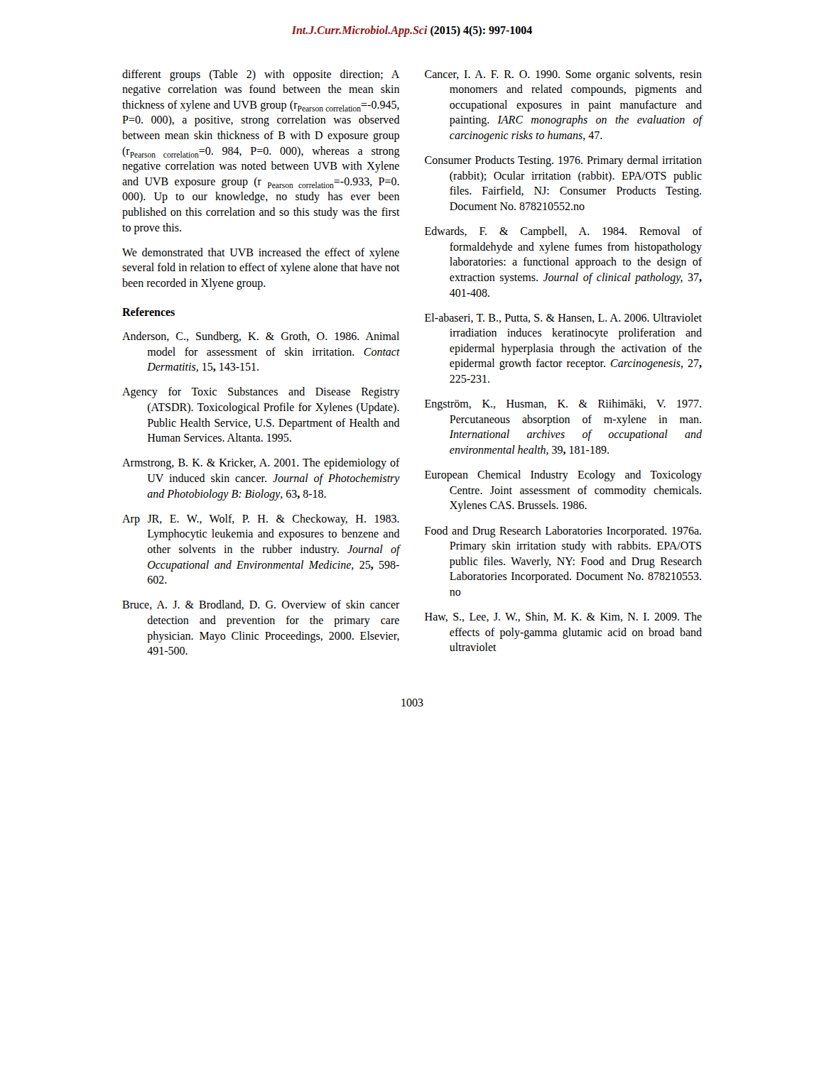Int.J.Curr.Microbiol.App.Sci (2015) 4(5): 997-1004
different groups (Table 2) with opposite direction; A negative correlation was found between the mean skin thickness of xylene and UVB group (rPearson correlation=-0.945, P=0. 000), a positive, strong correlation was observed between mean skin thickness of B with D exposure group (rPearson correlation=0. 984, P=0. 000), whereas a strong negative correlation was noted between UVB with Xylene and UVB exposure group (r Pearson correlation=-0.933, P=0. 000). Up to our knowledge, no study has ever been published on this correlation and so this study was the first to prove this.
We demonstrated that UVB increased the effect of xylene several fold in relation to effect of xylene alone that have not been recorded in Xlyene group.
References
Anderson, C., Sundberg, K. & Groth, O. 1986. Animal model for assessment of skin irritation. Contact Dermatitis, 15, 143-151.
Agency for Toxic Substances and Disease Registry (ATSDR). Toxicological Profile for Xylenes (Update). Public Health Service, U.S. Department of Health and Human Services. Altanta. 1995.
Armstrong, B. K. & Kricker, A. 2001. The epidemiology of UV induced skin cancer. Journal of Photochemistry and Photobiology B: Biology, 63, 8-18.
Arp JR, E. W., Wolf, P. H. & Checkoway, H. 1983. Lymphocytic leukemia and exposures to benzene and other solvents in the rubber industry. Journal of Occupational and Environmental Medicine, 25, 598-602.
Bruce, A. J. & Brodland, D. G. Overview of skin cancer detection and prevention for the primary care physician. Mayo Clinic Proceedings, 2000. Elsevier, 491-500.
Cancer, I. A. F. R. O. 1990. Some organic solvents, resin monomers and related compounds, pigments and occupational exposures in paint manufacture and painting. IARC monographs on the evaluation of carcinogenic risks to humans, 47.
Consumer Products Testing. 1976. Primary dermal irritation (rabbit); Ocular irritation (rabbit). EPA/OTS public files. Fairfield, NJ: Consumer Products Testing. Document No. 878210552.no
Edwards, F. & Campbell, A. 1984. Removal of formaldehyde and xylene fumes from histopathology laboratories: a functional approach to the design of extraction systems. Journal of clinical pathology, 37, 401-408.
El-abaseri, T. B., Putta, S. & Hansen, L. A. 2006. Ultraviolet irradiation induces keratinocyte proliferation and epidermal hyperplasia through the activation of the epidermal growth factor receptor. Carcinogenesis, 27, 225-231.
Engström, K., Husman, K. & Riihimäki, V. 1977. Percutaneous absorption of m-xylene in man. International archives of occupational and environmental health, 39, 181-189.
European Chemical Industry Ecology and Toxicology Centre. Joint assessment of commodity chemicals. Xylenes CAS. Brussels. 1986.
Food and Drug Research Laboratories Incorporated. 1976a. Primary skin irritation study with rabbits. EPA/OTS public files. Waverly, NY: Food and Drug Research Laboratories Incorporated. Document No. 878210553. no
Haw, S., Lee, J. W., Shin, M. K. & Kim, N. I. 2009. The effects of poly-gamma glutamic acid on broad band ultraviolet
1003